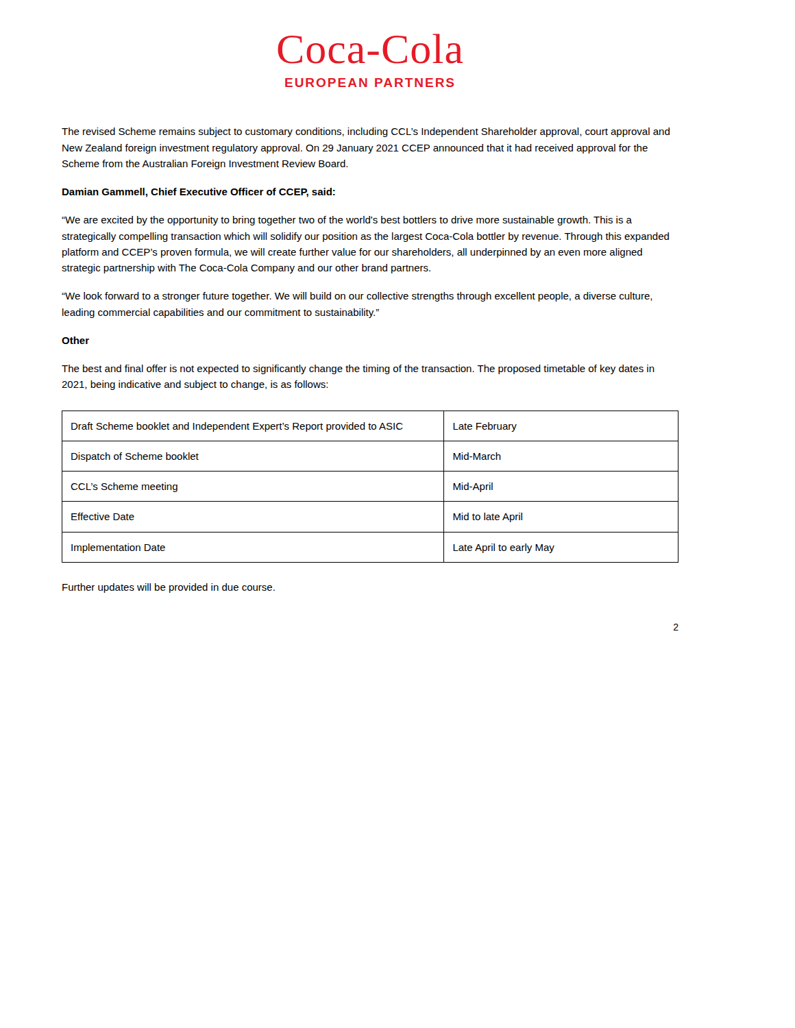Coca-Cola
EUROPEAN PARTNERS
The revised Scheme remains subject to customary conditions, including CCL’s Independent Shareholder approval, court approval and New Zealand foreign investment regulatory approval. On 29 January 2021 CCEP announced that it had received approval for the Scheme from the Australian Foreign Investment Review Board.
Damian Gammell, Chief Executive Officer of CCEP, said:
“We are excited by the opportunity to bring together two of the world's best bottlers to drive more sustainable growth. This is a strategically compelling transaction which will solidify our position as the largest Coca-Cola bottler by revenue. Through this expanded platform and CCEP’s proven formula, we will create further value for our shareholders, all underpinned by an even more aligned strategic partnership with The Coca-Cola Company and our other brand partners.
“We look forward to a stronger future together. We will build on our collective strengths through excellent people, a diverse culture, leading commercial capabilities and our commitment to sustainability.”
Other
The best and final offer is not expected to significantly change the timing of the transaction. The proposed timetable of key dates in 2021, being indicative and subject to change, is as follows:
| Draft Scheme booklet and Independent Expert’s Report provided to ASIC | Late February |
| Dispatch of Scheme booklet | Mid-March |
| CCL’s Scheme meeting | Mid-April |
| Effective Date | Mid to late April |
| Implementation Date | Late April to early May |
Further updates will be provided in due course.
2